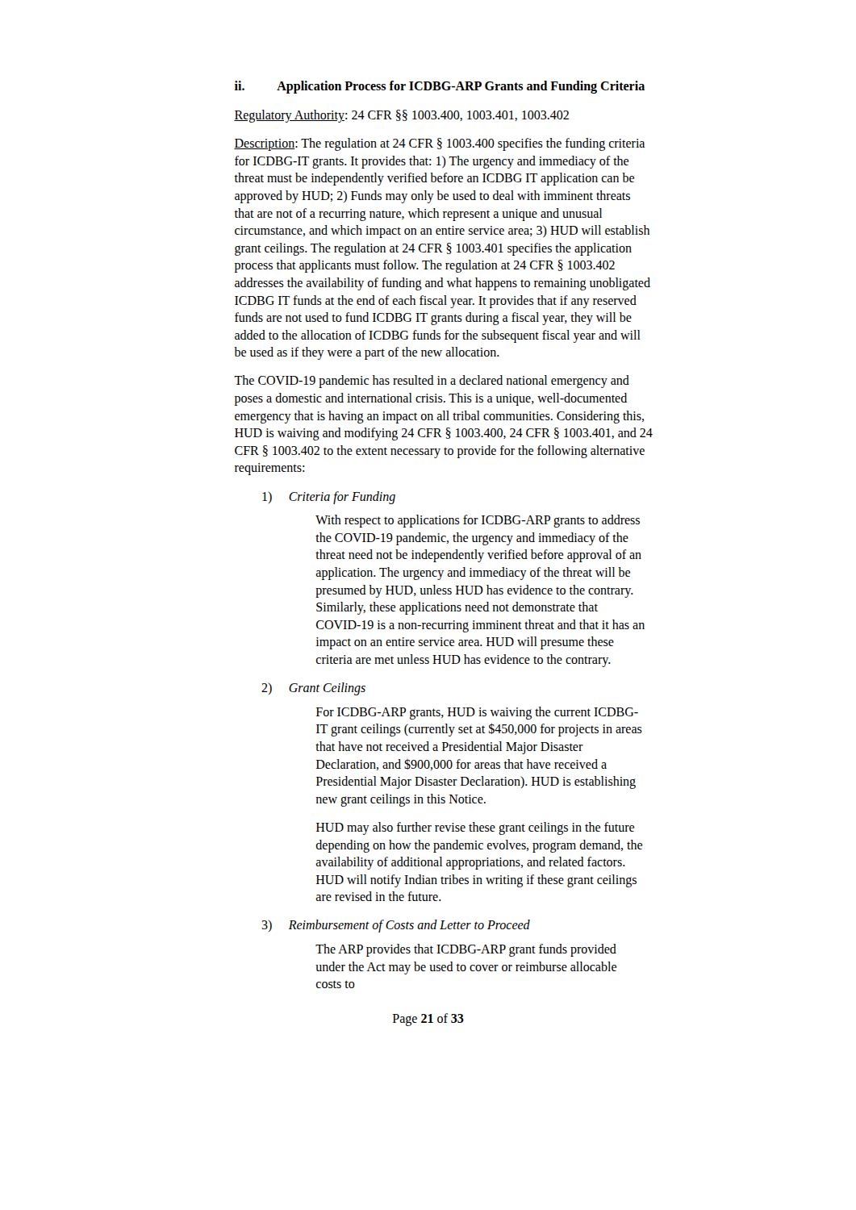ii. Application Process for ICDBG-ARP Grants and Funding Criteria
Regulatory Authority: 24 CFR §§ 1003.400, 1003.401, 1003.402
Description: The regulation at 24 CFR § 1003.400 specifies the funding criteria for ICDBG-IT grants. It provides that: 1) The urgency and immediacy of the threat must be independently verified before an ICDBG IT application can be approved by HUD; 2) Funds may only be used to deal with imminent threats that are not of a recurring nature, which represent a unique and unusual circumstance, and which impact on an entire service area; 3) HUD will establish grant ceilings. The regulation at 24 CFR § 1003.401 specifies the application process that applicants must follow. The regulation at 24 CFR § 1003.402 addresses the availability of funding and what happens to remaining unobligated ICDBG IT funds at the end of each fiscal year. It provides that if any reserved funds are not used to fund ICDBG IT grants during a fiscal year, they will be added to the allocation of ICDBG funds for the subsequent fiscal year and will be used as if they were a part of the new allocation.
The COVID-19 pandemic has resulted in a declared national emergency and poses a domestic and international crisis. This is a unique, well-documented emergency that is having an impact on all tribal communities. Considering this, HUD is waiving and modifying 24 CFR § 1003.400, 24 CFR § 1003.401, and 24 CFR § 1003.402 to the extent necessary to provide for the following alternative requirements:
1) Criteria for Funding
With respect to applications for ICDBG-ARP grants to address the COVID-19 pandemic, the urgency and immediacy of the threat need not be independently verified before approval of an application. The urgency and immediacy of the threat will be presumed by HUD, unless HUD has evidence to the contrary. Similarly, these applications need not demonstrate that COVID-19 is a non-recurring imminent threat and that it has an impact on an entire service area. HUD will presume these criteria are met unless HUD has evidence to the contrary.
2) Grant Ceilings
For ICDBG-ARP grants, HUD is waiving the current ICDBG-IT grant ceilings (currently set at $450,000 for projects in areas that have not received a Presidential Major Disaster Declaration, and $900,000 for areas that have received a Presidential Major Disaster Declaration). HUD is establishing new grant ceilings in this Notice.
HUD may also further revise these grant ceilings in the future depending on how the pandemic evolves, program demand, the availability of additional appropriations, and related factors. HUD will notify Indian tribes in writing if these grant ceilings are revised in the future.
3) Reimbursement of Costs and Letter to Proceed
The ARP provides that ICDBG-ARP grant funds provided under the Act may be used to cover or reimburse allocable costs to
Page 21 of 33